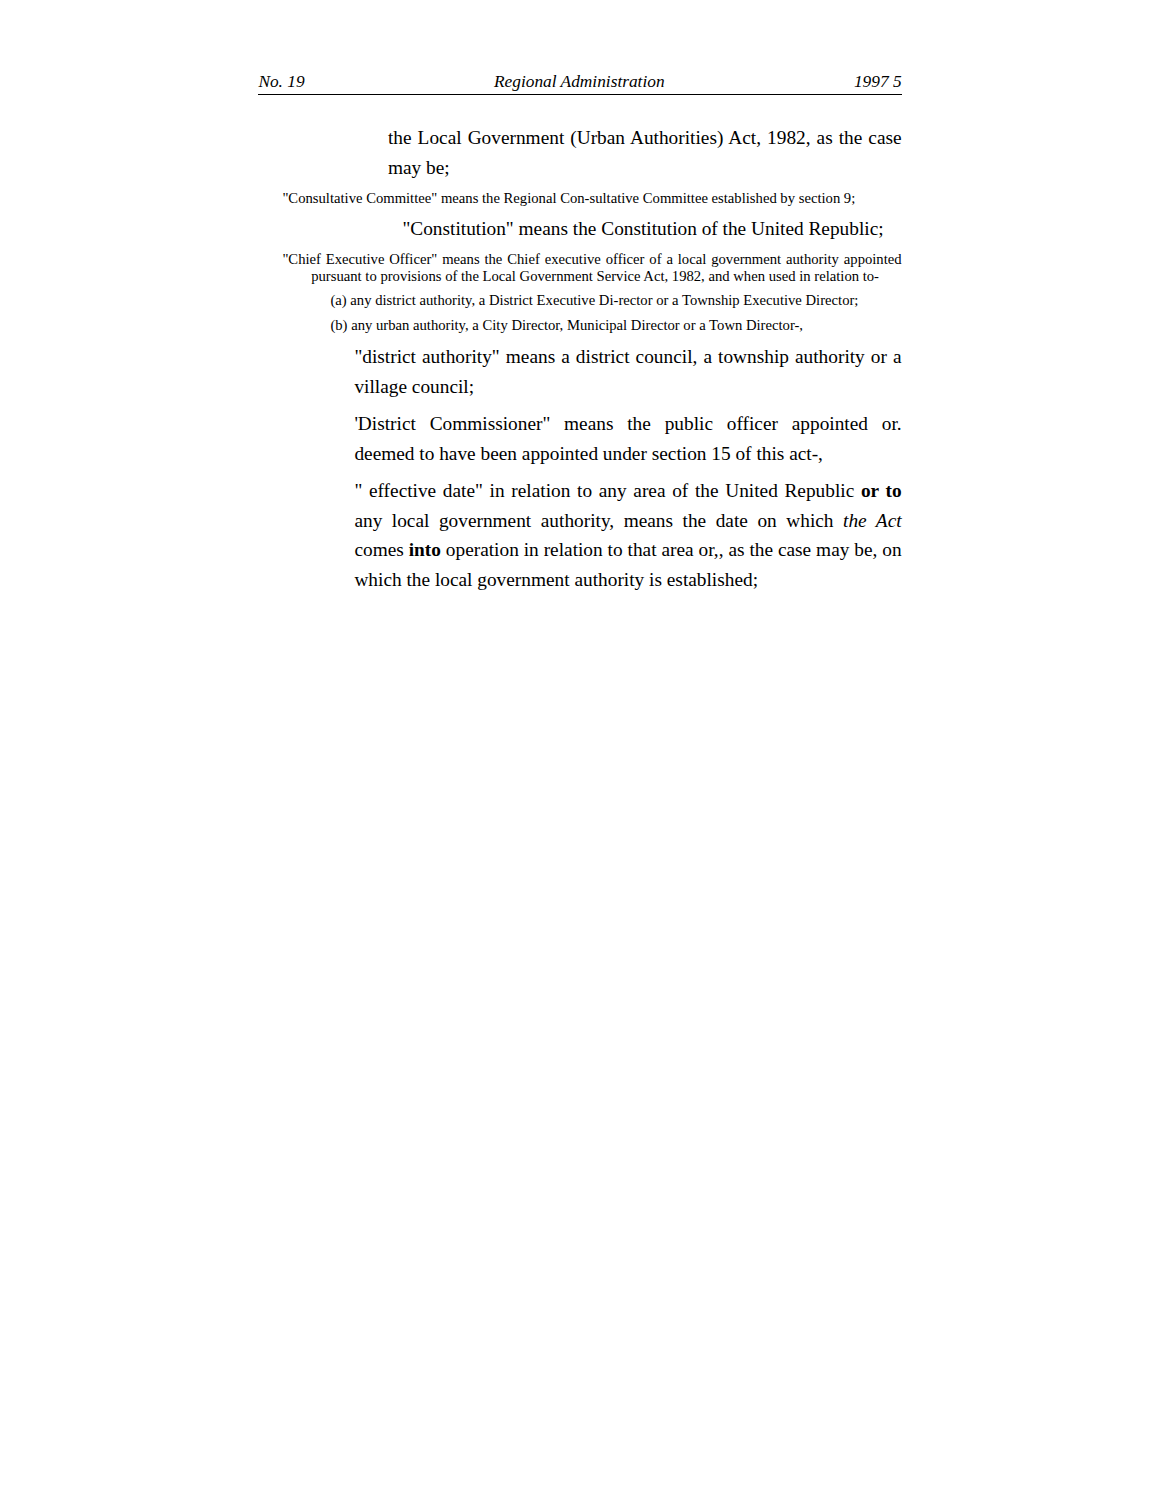No. 19 Regional Administration 1997 5
the Local Government (Urban Authorities) Act, 1982, as the case may be;
"Consultative Committee" means the Regional Con‑sultative Committee established by section 9;
"Constitution" means the Constitution of the United Republic;
"Chief Executive Officer" means the Chief executive officer of a local government authority appointed pursuant to provisions of the Local Government Service Act, 1982, and when used in relation to-
(a) any district authority, a District Executive Di‑rector or a Township Executive Director;
(b) any urban authority, a City Director, Municipal Director or a Town Director-,
"district authority" means a district council, a township authority or a village council;
'District Commissioner" means the public officer appointed or. deemed to have been appointed under section 15 of this act-,
" effective date" in relation to any area of the United Republic or to any local government authority, means the date on which the Act comes into operation in relation to that area or,, as the case may be, on which the local government authority is established;